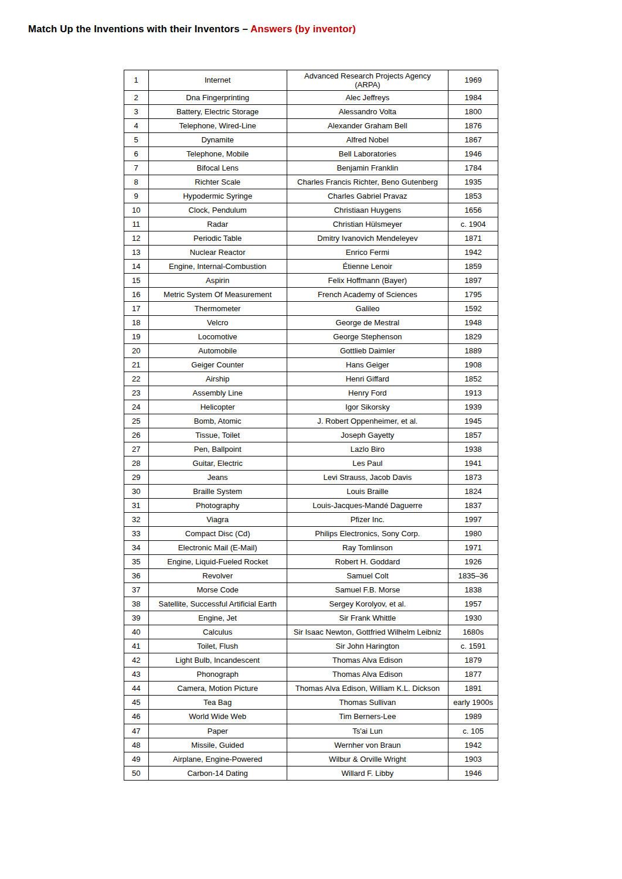Match Up the Inventions with their Inventors – Answers (by inventor)
| 1 | Internet | Advanced Research Projects Agency (ARPA) | 1969 |
| 2 | Dna Fingerprinting | Alec Jeffreys | 1984 |
| 3 | Battery, Electric Storage | Alessandro Volta | 1800 |
| 4 | Telephone, Wired-Line | Alexander Graham Bell | 1876 |
| 5 | Dynamite | Alfred Nobel | 1867 |
| 6 | Telephone, Mobile | Bell Laboratories | 1946 |
| 7 | Bifocal Lens | Benjamin Franklin | 1784 |
| 8 | Richter Scale | Charles Francis Richter, Beno Gutenberg | 1935 |
| 9 | Hypodermic Syringe | Charles Gabriel Pravaz | 1853 |
| 10 | Clock, Pendulum | Christiaan Huygens | 1656 |
| 11 | Radar | Christian Hülsmeyer | c. 1904 |
| 12 | Periodic Table | Dmitry Ivanovich Mendeleyev | 1871 |
| 13 | Nuclear Reactor | Enrico Fermi | 1942 |
| 14 | Engine, Internal-Combustion | Étienne Lenoir | 1859 |
| 15 | Aspirin | Felix Hoffmann (Bayer) | 1897 |
| 16 | Metric System Of Measurement | French Academy of Sciences | 1795 |
| 17 | Thermometer | Galileo | 1592 |
| 18 | Velcro | George de Mestral | 1948 |
| 19 | Locomotive | George Stephenson | 1829 |
| 20 | Automobile | Gottlieb Daimler | 1889 |
| 21 | Geiger Counter | Hans Geiger | 1908 |
| 22 | Airship | Henri Giffard | 1852 |
| 23 | Assembly Line | Henry Ford | 1913 |
| 24 | Helicopter | Igor Sikorsky | 1939 |
| 25 | Bomb, Atomic | J. Robert Oppenheimer, et al. | 1945 |
| 26 | Tissue, Toilet | Joseph Gayetty | 1857 |
| 27 | Pen, Ballpoint | Lazlo Biro | 1938 |
| 28 | Guitar, Electric | Les Paul | 1941 |
| 29 | Jeans | Levi Strauss, Jacob Davis | 1873 |
| 30 | Braille System | Louis Braille | 1824 |
| 31 | Photography | Louis-Jacques-Mandé Daguerre | 1837 |
| 32 | Viagra | Pfizer Inc. | 1997 |
| 33 | Compact Disc (Cd) | Philips Electronics, Sony Corp. | 1980 |
| 34 | Electronic Mail (E-Mail) | Ray Tomlinson | 1971 |
| 35 | Engine, Liquid-Fueled Rocket | Robert H. Goddard | 1926 |
| 36 | Revolver | Samuel Colt | 1835–36 |
| 37 | Morse Code | Samuel F.B. Morse | 1838 |
| 38 | Satellite, Successful Artificial Earth | Sergey Korolyov, et al. | 1957 |
| 39 | Engine, Jet | Sir Frank Whittle | 1930 |
| 40 | Calculus | Sir Isaac Newton, Gottfried Wilhelm Leibniz | 1680s |
| 41 | Toilet, Flush | Sir John Harington | c. 1591 |
| 42 | Light Bulb, Incandescent | Thomas Alva Edison | 1879 |
| 43 | Phonograph | Thomas Alva Edison | 1877 |
| 44 | Camera, Motion Picture | Thomas Alva Edison, William K.L. Dickson | 1891 |
| 45 | Tea Bag | Thomas Sullivan | early 1900s |
| 46 | World Wide Web | Tim Berners-Lee | 1989 |
| 47 | Paper | Ts'ai Lun | c. 105 |
| 48 | Missile, Guided | Wernher von Braun | 1942 |
| 49 | Airplane, Engine-Powered | Wilbur & Orville Wright | 1903 |
| 50 | Carbon-14 Dating | Willard F. Libby | 1946 |